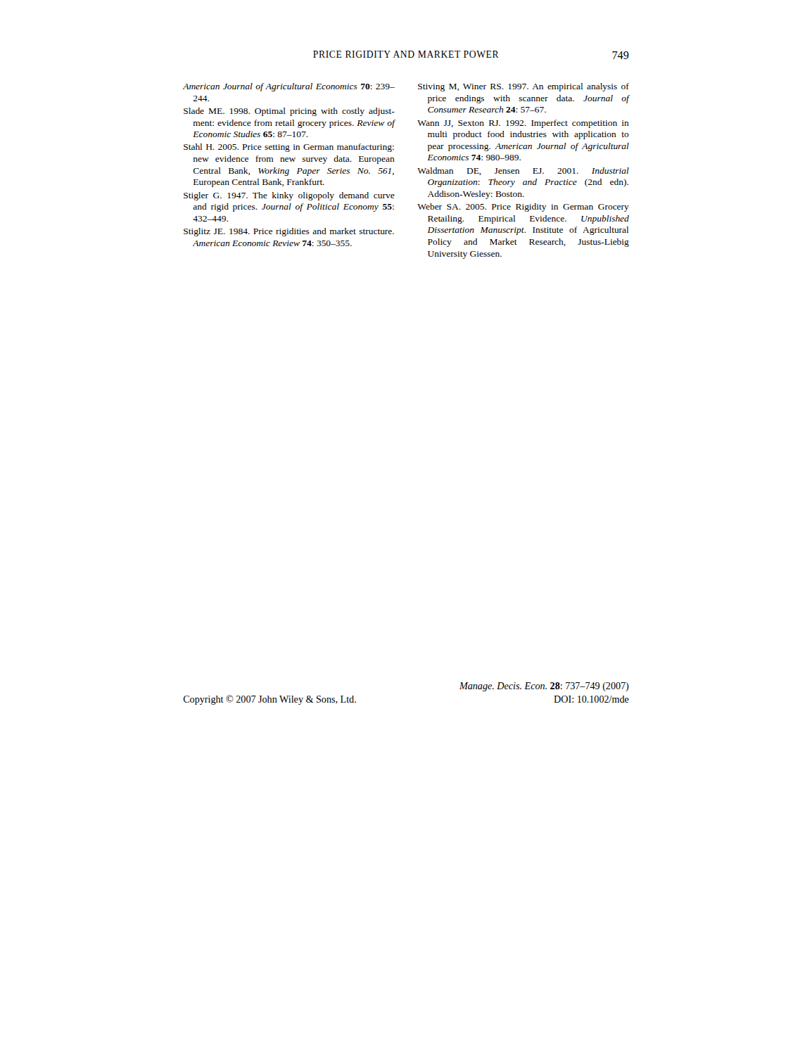Price Rigidity and Market Power 749
American Journal of Agricultural Economics 70: 239–244.
Slade ME. 1998. Optimal pricing with costly adjustment: evidence from retail grocery prices. Review of Economic Studies 65: 87–107.
Stahl H. 2005. Price setting in German manufacturing: new evidence from new survey data. European Central Bank, Working Paper Series No. 561, European Central Bank, Frankfurt.
Stigler G. 1947. The kinky oligopoly demand curve and rigid prices. Journal of Political Economy 55: 432–449.
Stiglitz JE. 1984. Price rigidities and market structure. American Economic Review 74: 350–355.
Stiving M, Winer RS. 1997. An empirical analysis of price endings with scanner data. Journal of Consumer Research 24: 57–67.
Wann JJ, Sexton RJ. 1992. Imperfect competition in multi product food industries with application to pear processing. American Journal of Agricultural Economics 74: 980–989.
Waldman DE, Jensen EJ. 2001. Industrial Organization: Theory and Practice (2nd edn). Addison-Wesley: Boston.
Weber SA. 2005. Price Rigidity in German Grocery Retailing. Empirical Evidence. Unpublished Dissertation Manuscript. Institute of Agricultural Policy and Market Research, Justus-Liebig University Giessen.
Copyright © 2007 John Wiley & Sons, Ltd.
Manage. Decis. Econ. 28: 737–749 (2007)
DOI: 10.1002/mde